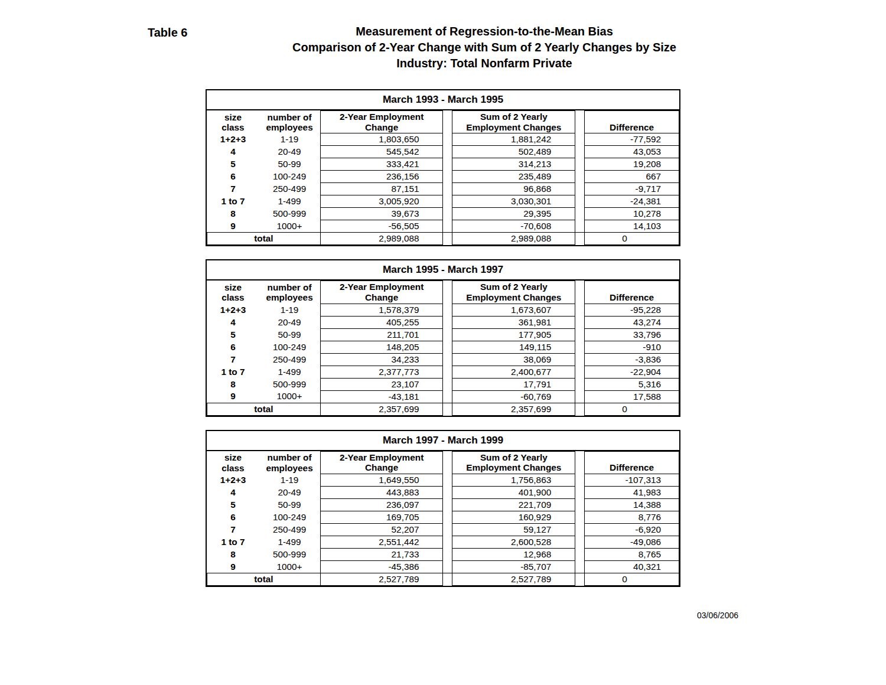Table 6
Measurement of Regression-to-the-Mean Bias
Comparison of 2-Year Change with Sum of 2 Yearly Changes by Size
Industry: Total Nonfarm Private
March 1993 - March 1995
| size class | number of employees | 2-Year Employment Change | | Sum of 2 Yearly Employment Changes | | Difference |
| --- | --- | --- | --- | --- | --- | --- |
| 1+2+3 | 1-19 | 1,803,650 | | 1,881,242 | | -77,592 |
| 4 | 20-49 | 545,542 | | 502,489 | | 43,053 |
| 5 | 50-99 | 333,421 | | 314,213 | | 19,208 |
| 6 | 100-249 | 236,156 | | 235,489 | | 667 |
| 7 | 250-499 | 87,151 | | 96,868 | | -9,717 |
| 1 to 7 | 1-499 | 3,005,920 | | 3,030,301 | | -24,381 |
| 8 | 500-999 | 39,673 | | 29,395 | | 10,278 |
| 9 | 1000+ | -56,505 | | -70,608 | | 14,103 |
| total | 2,989,088 | | 2,989,088 | | 0 |
March 1995 - March 1997
| size class | number of employees | 2-Year Employment Change | | Sum of 2 Yearly Employment Changes | | Difference |
| --- | --- | --- | --- | --- | --- | --- |
| 1+2+3 | 1-19 | 1,578,379 | | 1,673,607 | | -95,228 |
| 4 | 20-49 | 405,255 | | 361,981 | | 43,274 |
| 5 | 50-99 | 211,701 | | 177,905 | | 33,796 |
| 6 | 100-249 | 148,205 | | 149,115 | | -910 |
| 7 | 250-499 | 34,233 | | 38,069 | | -3,836 |
| 1 to 7 | 1-499 | 2,377,773 | | 2,400,677 | | -22,904 |
| 8 | 500-999 | 23,107 | | 17,791 | | 5,316 |
| 9 | 1000+ | -43,181 | | -60,769 | | 17,588 |
| total | 2,357,699 | | 2,357,699 | | 0 |
March 1997 - March 1999
| size class | number of employees | 2-Year Employment Change | | Sum of 2 Yearly Employment Changes | | Difference |
| --- | --- | --- | --- | --- | --- | --- |
| 1+2+3 | 1-19 | 1,649,550 | | 1,756,863 | | -107,313 |
| 4 | 20-49 | 443,883 | | 401,900 | | 41,983 |
| 5 | 50-99 | 236,097 | | 221,709 | | 14,388 |
| 6 | 100-249 | 169,705 | | 160,929 | | 8,776 |
| 7 | 250-499 | 52,207 | | 59,127 | | -6,920 |
| 1 to 7 | 1-499 | 2,551,442 | | 2,600,528 | | -49,086 |
| 8 | 500-999 | 21,733 | | 12,968 | | 8,765 |
| 9 | 1000+ | -45,386 | | -85,707 | | 40,321 |
| total | 2,527,789 | | 2,527,789 | | 0 |
03/06/2006